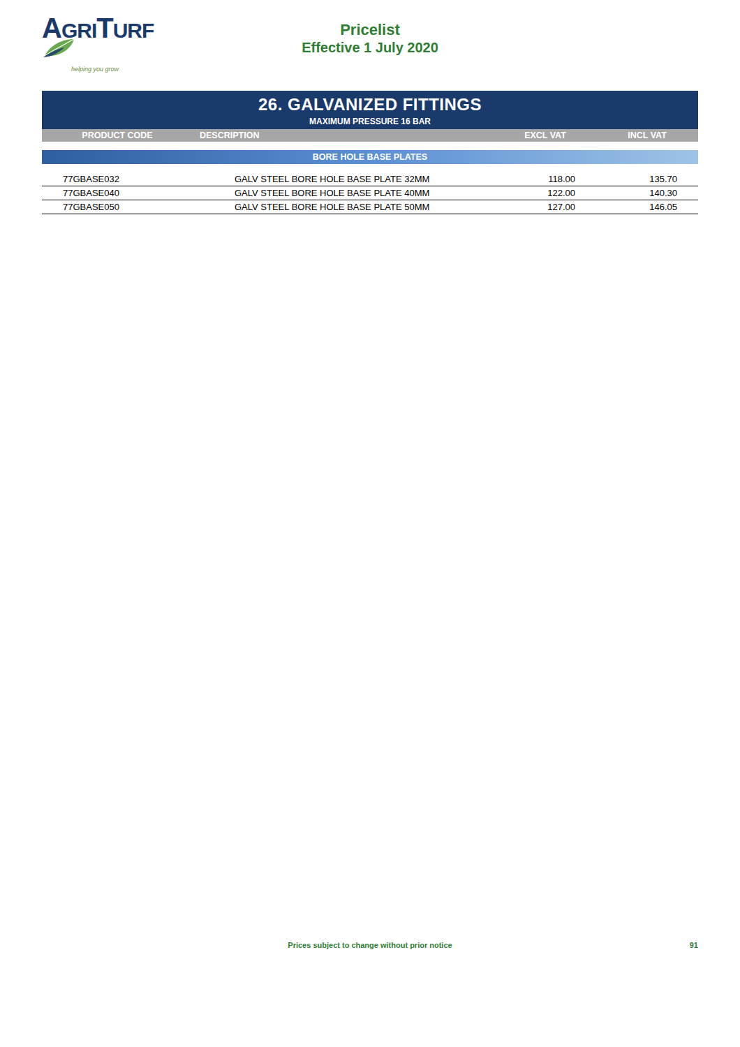AGRI TURF
helping you grow
Pricelist
Effective 1 July 2020
| 26. GALVANIZED FITTINGS |
| MAXIMUM PRESSURE 16 BAR |
| PRODUCT CODE | DESCRIPTION | EXCL VAT | INCL VAT |
| BORE HOLE BASE PLATES |
| 77GBASE032 | GALV STEEL BORE HOLE BASE PLATE 32MM | 118.00 | 135.70 |
| 77GBASE040 | GALV STEEL BORE HOLE BASE PLATE 40MM | 122.00 | 140.30 |
| 77GBASE050 | GALV STEEL BORE HOLE BASE PLATE 50MM | 127.00 | 146.05 |
Prices subject to change without prior notice 91